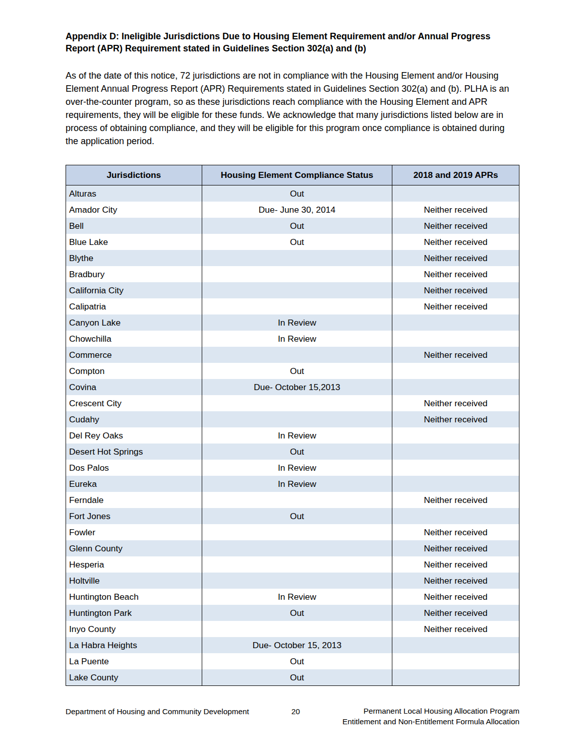Appendix D: Ineligible Jurisdictions Due to Housing Element Requirement and/or Annual Progress Report (APR) Requirement stated in Guidelines Section 302(a) and (b)
As of the date of this notice, 72 jurisdictions are not in compliance with the Housing Element and/or Housing Element Annual Progress Report (APR) Requirements stated in Guidelines Section 302(a) and (b). PLHA is an over-the-counter program, so as these jurisdictions reach compliance with the Housing Element and APR requirements, they will be eligible for these funds. We acknowledge that many jurisdictions listed below are in process of obtaining compliance, and they will be eligible for this program once compliance is obtained during the application period.
| Jurisdictions | Housing Element Compliance Status | 2018 and 2019 APRs |
| --- | --- | --- |
| Alturas | Out | |
| Amador City | Due- June 30, 2014 | Neither received |
| Bell | Out | Neither received |
| Blue Lake | Out | Neither received |
| Blythe | | Neither received |
| Bradbury | | Neither received |
| California City | | Neither received |
| Calipatria | | Neither received |
| Canyon Lake | In Review | |
| Chowchilla | In Review | |
| Commerce | | Neither received |
| Compton | Out | |
| Covina | Due- October 15,2013 | |
| Crescent City | | Neither received |
| Cudahy | | Neither received |
| Del Rey Oaks | In Review | |
| Desert Hot Springs | Out | |
| Dos Palos | In Review | |
| Eureka | In Review | |
| Ferndale | | Neither received |
| Fort Jones | Out | |
| Fowler | | Neither received |
| Glenn County | | Neither received |
| Hesperia | | Neither received |
| Holtville | | Neither received |
| Huntington Beach | In Review | Neither received |
| Huntington Park | Out | Neither received |
| Inyo County | | Neither received |
| La Habra Heights | Due- October 15, 2013 | |
| La Puente | Out | |
| Lake County | Out | |
Department of Housing and Community Development
20
Permanent Local Housing Allocation Program
Entitlement and Non-Entitlement Formula Allocation